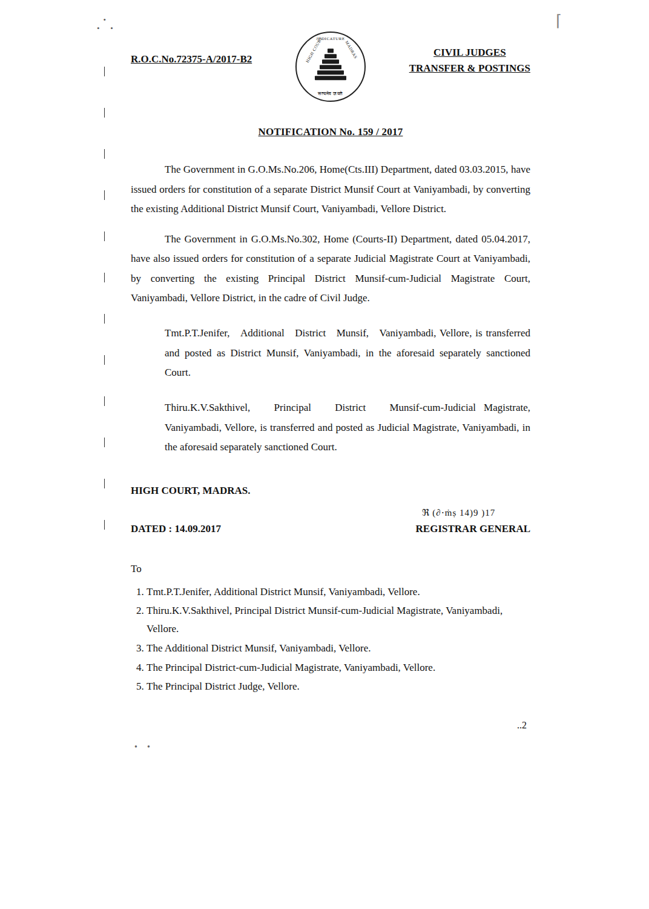•
• •
⌈
R.O.C.No.72375-A/2017-B2
JUDICATURE HIGH COURT MADRAS सत्यमेव जयते
CIVIL JUDGES
TRANSFER & POSTINGS
NOTIFICATION No. 159 / 2017
The Government in G.O.Ms.No.206, Home(Cts.III) Department, dated 03.03.2015, have issued orders for constitution of a separate District Munsif Court at Vaniyambadi, by converting the existing Additional District Munsif Court, Vaniyambadi, Vellore District.
The Government in G.O.Ms.No.302, Home (Courts-II) Department, dated 05.04.2017, have also issued orders for constitution of a separate Judicial Magistrate Court at Vaniyambadi, by converting the existing Principal District Munsif-cum-Judicial Magistrate Court, Vaniyambadi, Vellore District, in the cadre of Civil Judge.
Tmt.P.T.Jenifer, Additional District Munsif, Vaniyambadi, Vellore, is transferred and posted as District Munsif, Vaniyambadi, in the aforesaid separately sanctioned Court.
Thiru.K.V.Sakthivel, Principal District Munsif-cum-Judicial Magistrate, Vaniyambadi, Vellore, is transferred and posted as Judicial Magistrate, Vaniyambadi, in the aforesaid separately sanctioned Court.
HIGH COURT, MADRAS.
DATED : 14.09.2017
ℜ (∂⋅ṁṣ 14)9 )17 REGISTRAR GENERAL
To
Tmt.P.T.Jenifer, Additional District Munsif, Vaniyambadi, Vellore.
Thiru.K.V.Sakthivel, Principal District Munsif-cum-Judicial Magistrate, Vaniyambadi, Vellore.
The Additional District Munsif, Vaniyambadi, Vellore.
The Principal District-cum-Judicial Magistrate, Vaniyambadi, Vellore.
The Principal District Judge, Vellore.
..2
• •